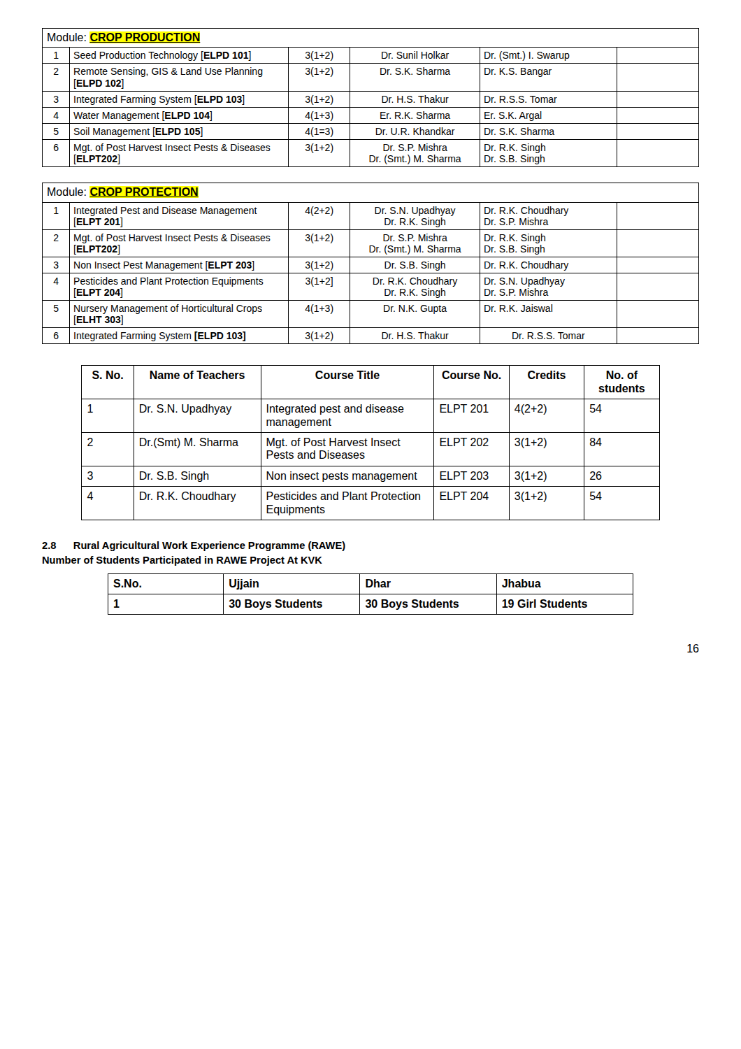| Module: CROP PRODUCTION |
| 1 | Seed Production Technology [ ELPD 101 ] | 3(1+2) | Dr. Sunil Holkar | Dr. (Smt.) I. Swarup | |
| 2 | Remote Sensing, GIS & Land Use Planning [ ELPD 102 ] | 3(1+2) | Dr. S.K. Sharma | Dr. K.S. Bangar | |
| 3 | Integrated Farming System [ ELPD 103 ] | 3(1+2) | Dr. H.S. Thakur | Dr. R.S.S. Tomar | |
| 4 | Water Management [ ELPD 104 ] | 4(1+3) | Er. R.K. Sharma | Er. S.K. Argal | |
| 5 | Soil Management [ ELPD 105 ] | 4(1=3) | Dr. U.R. Khandkar | Dr. S.K. Sharma | |
| 6 | Mgt. of Post Harvest Insect Pests & Diseases [ ELPT202 ] | 3(1+2) | Dr. S.P. Mishra Dr. (Smt.) M. Sharma | Dr. R.K. Singh Dr. S.B. Singh | |
| Module: CROP PROTECTION |
| 1 | Integrated Pest and Disease Management [ ELPT 201 ] | 4(2+2) | Dr. S.N. Upadhyay Dr. R.K. Singh | Dr. R.K. Choudhary Dr. S.P. Mishra | |
| 2 | Mgt. of Post Harvest Insect Pests & Diseases [ ELPT202 ] | 3(1+2) | Dr. S.P. Mishra Dr. (Smt.) M. Sharma | Dr. R.K. Singh Dr. S.B. Singh | |
| 3 | Non Insect Pest Management [ ELPT 203 ] | 3(1+2) | Dr. S.B. Singh | Dr. R.K. Choudhary | |
| 4 | Pesticides and Plant Protection Equipments [ ELPT 204 ] | 3(1+2] | Dr. R.K. Choudhary Dr. R.K. Singh | Dr. S.N. Upadhyay Dr. S.P. Mishra | |
| 5 | Nursery Management of Horticultural Crops [ ELHT 303 ] | 4(1+3) | Dr. N.K. Gupta | Dr. R.K. Jaiswal | |
| 6 | Integrated Farming System [ELPD 103] | 3(1+2) | Dr. H.S. Thakur | Dr. R.S.S. Tomar | |
| S. No. | Name of Teachers | Course Title | Course No. | Credits | No. of students |
| --- | --- | --- | --- | --- | --- |
| 1 | Dr. S.N. Upadhyay | Integrated pest and disease management | ELPT 201 | 4(2+2) | 54 |
| 2 | Dr.(Smt) M. Sharma | Mgt. of Post Harvest Insect Pests and Diseases | ELPT 202 | 3(1+2) | 84 |
| 3 | Dr. S.B. Singh | Non insect pests management | ELPT 203 | 3(1+2) | 26 |
| 4 | Dr. R.K. Choudhary | Pesticides and Plant Protection Equipments | ELPT 204 | 3(1+2) | 54 |
2.8 Rural Agricultural Work Experience Programme (RAWE)
Number of Students Participated in RAWE Project At KVK
| S.No. | Ujjain | Dhar | Jhabua |
| 1 | 30 Boys Students | 30 Boys Students | 19 Girl Students |
16